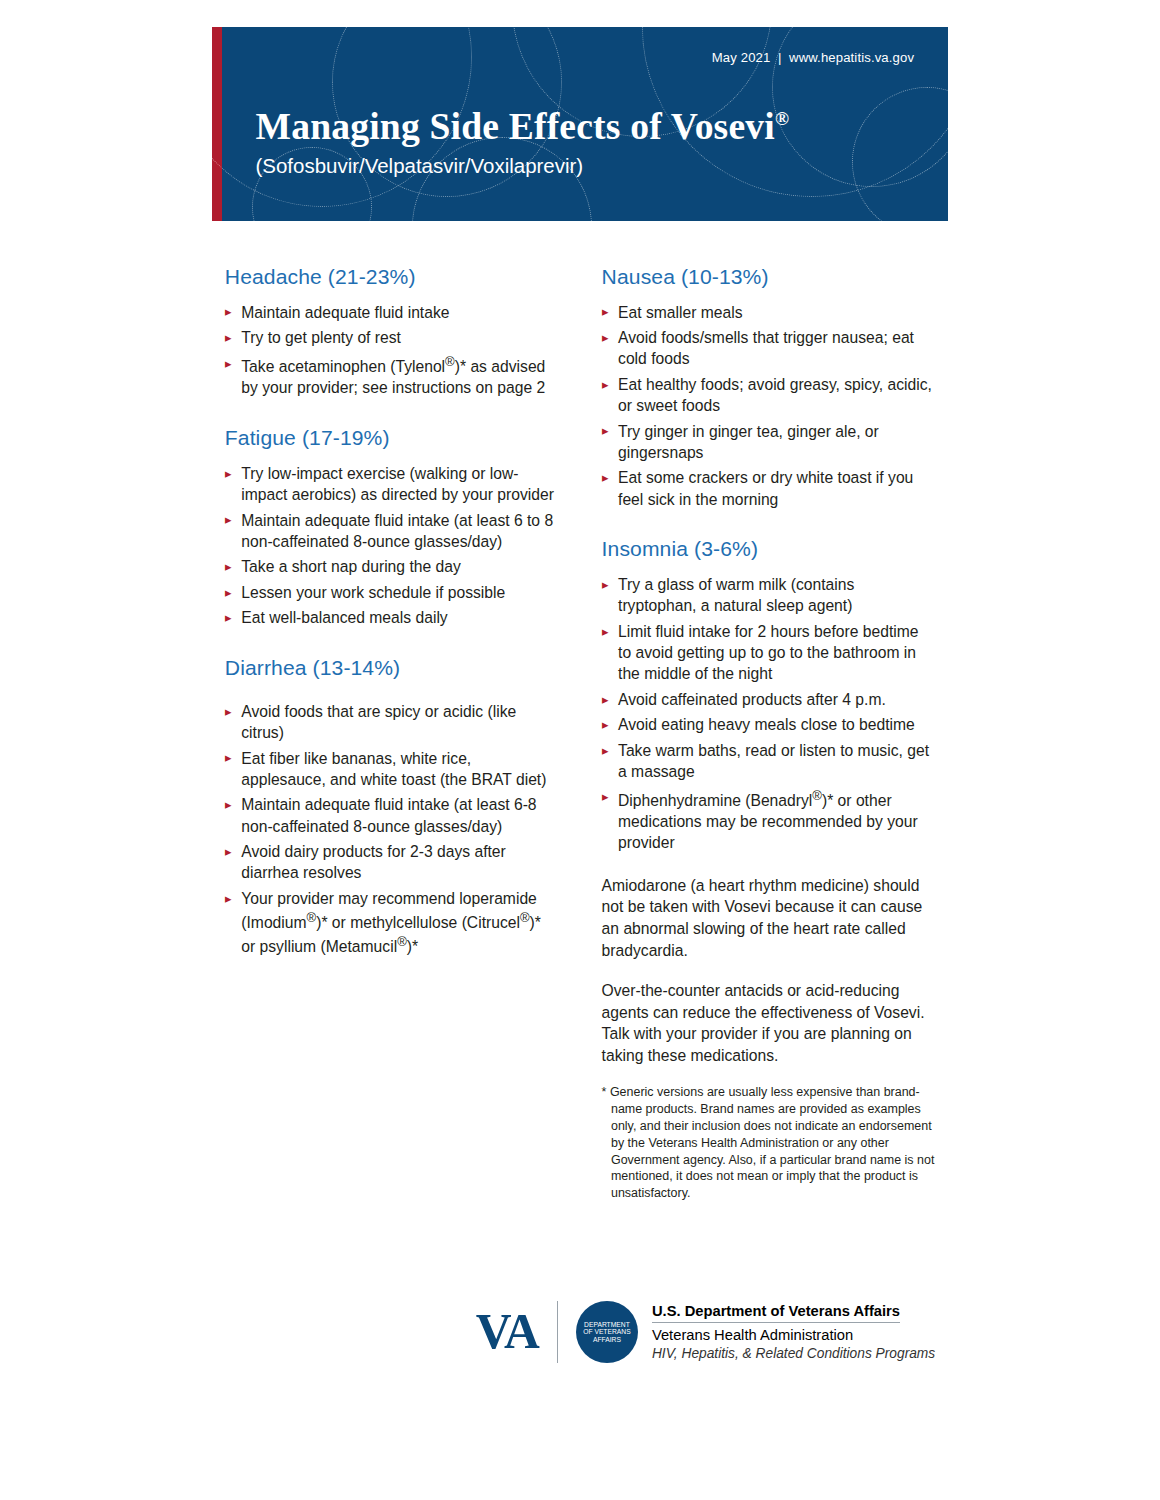May 2021 | www.hepatitis.va.gov
Managing Side Effects of Vosevi®
(Sofosbuvir/Velpatasvir/Voxilaprevir)
Headache (21-23%)
Maintain adequate fluid intake
Try to get plenty of rest
Take acetaminophen (Tylenol®)* as advised by your provider; see instructions on page 2
Fatigue (17-19%)
Try low-impact exercise (walking or low-impact aerobics) as directed by your provider
Maintain adequate fluid intake (at least 6 to 8 non-caffeinated 8-ounce glasses/day)
Take a short nap during the day
Lessen your work schedule if possible
Eat well-balanced meals daily
Diarrhea (13-14%)
Avoid foods that are spicy or acidic (like citrus)
Eat fiber like bananas, white rice, applesauce, and white toast (the BRAT diet)
Maintain adequate fluid intake (at least 6-8 non-caffeinated 8-ounce glasses/day)
Avoid dairy products for 2-3 days after diarrhea resolves
Your provider may recommend loperamide (Imodium®)* or methylcellulose (Citrucel®)* or psyllium (Metamucil®)*
Nausea (10-13%)
Eat smaller meals
Avoid foods/smells that trigger nausea; eat cold foods
Eat healthy foods; avoid greasy, spicy, acidic, or sweet foods
Try ginger in ginger tea, ginger ale, or gingersnaps
Eat some crackers or dry white toast if you feel sick in the morning
Insomnia (3-6%)
Try a glass of warm milk (contains tryptophan, a natural sleep agent)
Limit fluid intake for 2 hours before bedtime to avoid getting up to go to the bathroom in the middle of the night
Avoid caffeinated products after 4 p.m.
Avoid eating heavy meals close to bedtime
Take warm baths, read or listen to music, get a massage
Diphenhydramine (Benadryl®)* or other medications may be recommended by your provider
Amiodarone (a heart rhythm medicine) should not be taken with Vosevi because it can cause an abnormal slowing of the heart rate called bradycardia.
Over-the-counter antacids or acid-reducing agents can reduce the effectiveness of Vosevi. Talk with your provider if you are planning on taking these medications.
* Generic versions are usually less expensive than brand-name products. Brand names are provided as examples only, and their inclusion does not indicate an endorsement by the Veterans Health Administration or any other Government agency. Also, if a particular brand name is not mentioned, it does not mean or imply that the product is unsatisfactory.
VA
DEPARTMENT OF VETERANS AFFAIRS
U.S. Department of Veterans Affairs
Veterans Health Administration
HIV, Hepatitis, & Related Conditions Programs